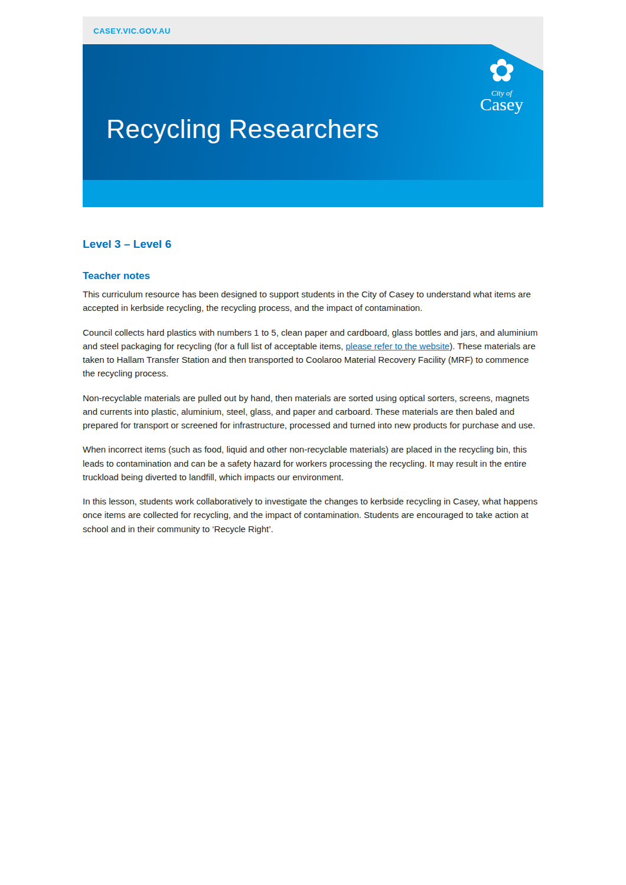CASEY.VIC.GOV.AU
✿ City of Casey
Recycling Researchers
Level 3 – Level 6
Teacher notes
This curriculum resource has been designed to support students in the City of Casey to understand what items are accepted in kerbside recycling, the recycling process, and the impact of contamination.
Council collects hard plastics with numbers 1 to 5, clean paper and cardboard, glass bottles and jars, and aluminium and steel packaging for recycling (for a full list of acceptable items, please refer to the website). These materials are taken to Hallam Transfer Station and then transported to Coolaroo Material Recovery Facility (MRF) to commence the recycling process.
Non-recyclable materials are pulled out by hand, then materials are sorted using optical sorters, screens, magnets and currents into plastic, aluminium, steel, glass, and paper and carboard. These materials are then baled and prepared for transport or screened for infrastructure, processed and turned into new products for purchase and use.
When incorrect items (such as food, liquid and other non-recyclable materials) are placed in the recycling bin, this leads to contamination and can be a safety hazard for workers processing the recycling. It may result in the entire truckload being diverted to landfill, which impacts our environment.
In this lesson, students work collaboratively to investigate the changes to kerbside recycling in Casey, what happens once items are collected for recycling, and the impact of contamination. Students are encouraged to take action at school and in their community to ‘Recycle Right’.